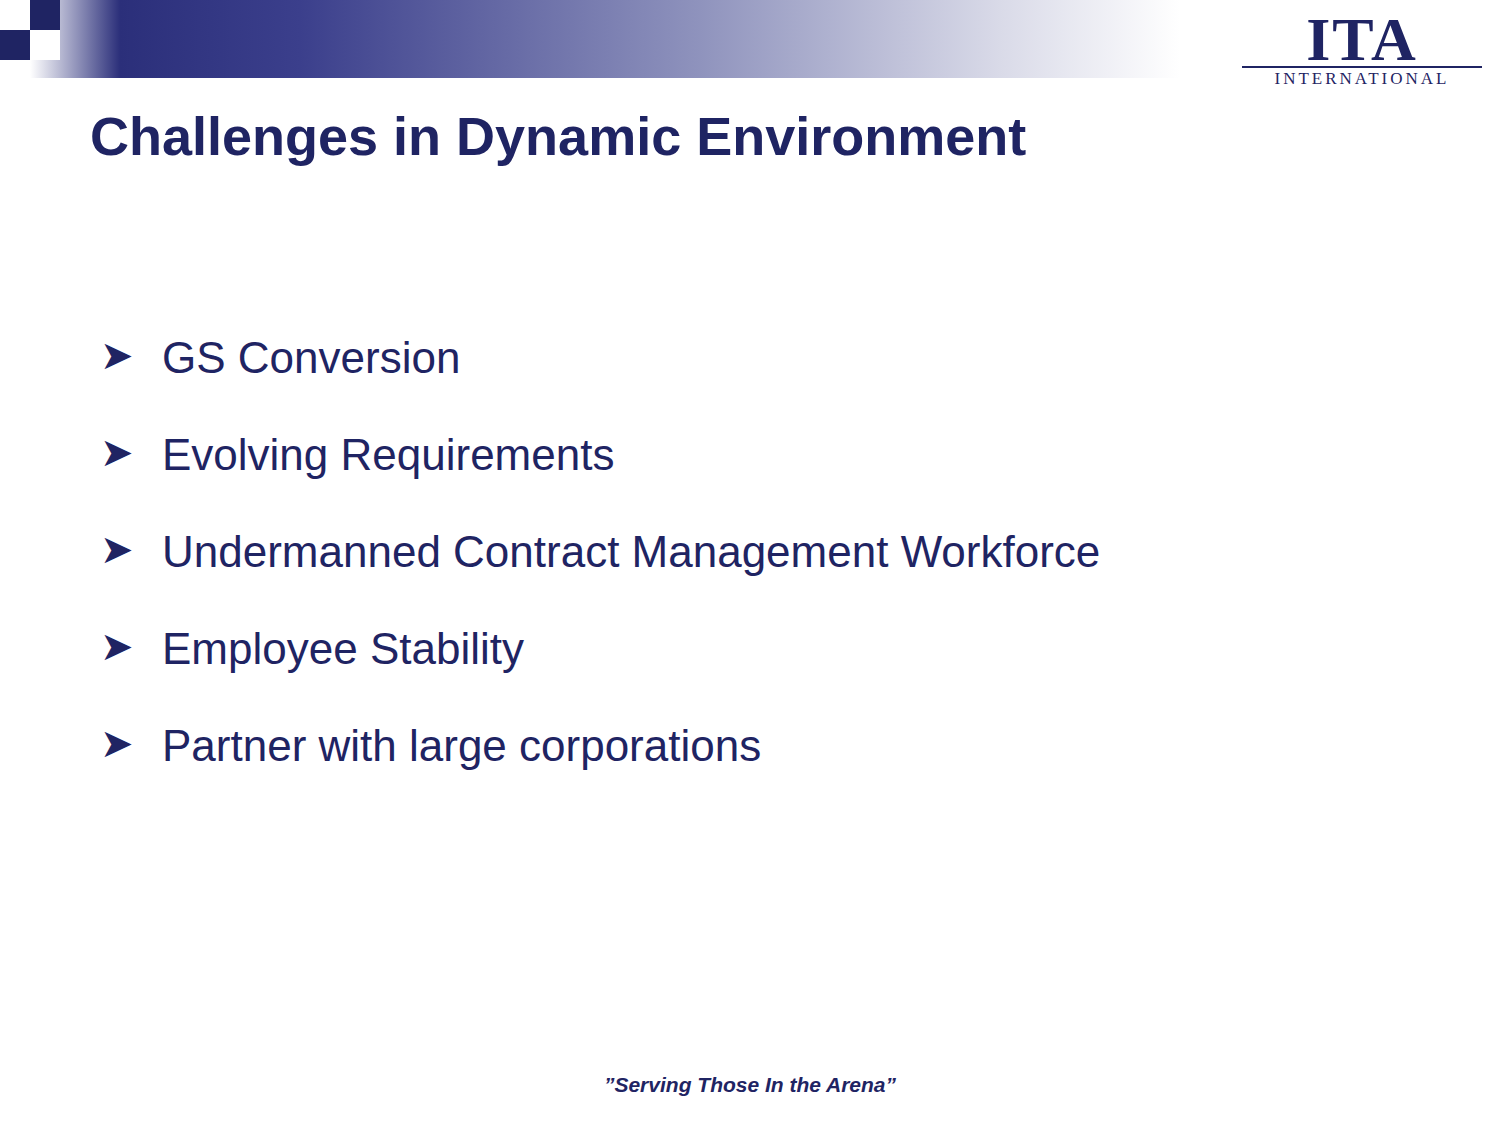ITA
INTERNATIONAL
Challenges in Dynamic Environment
GS Conversion
Evolving Requirements
Undermanned Contract Management Workforce
Employee Stability
Partner with large corporations
”Serving Those In the Arena”